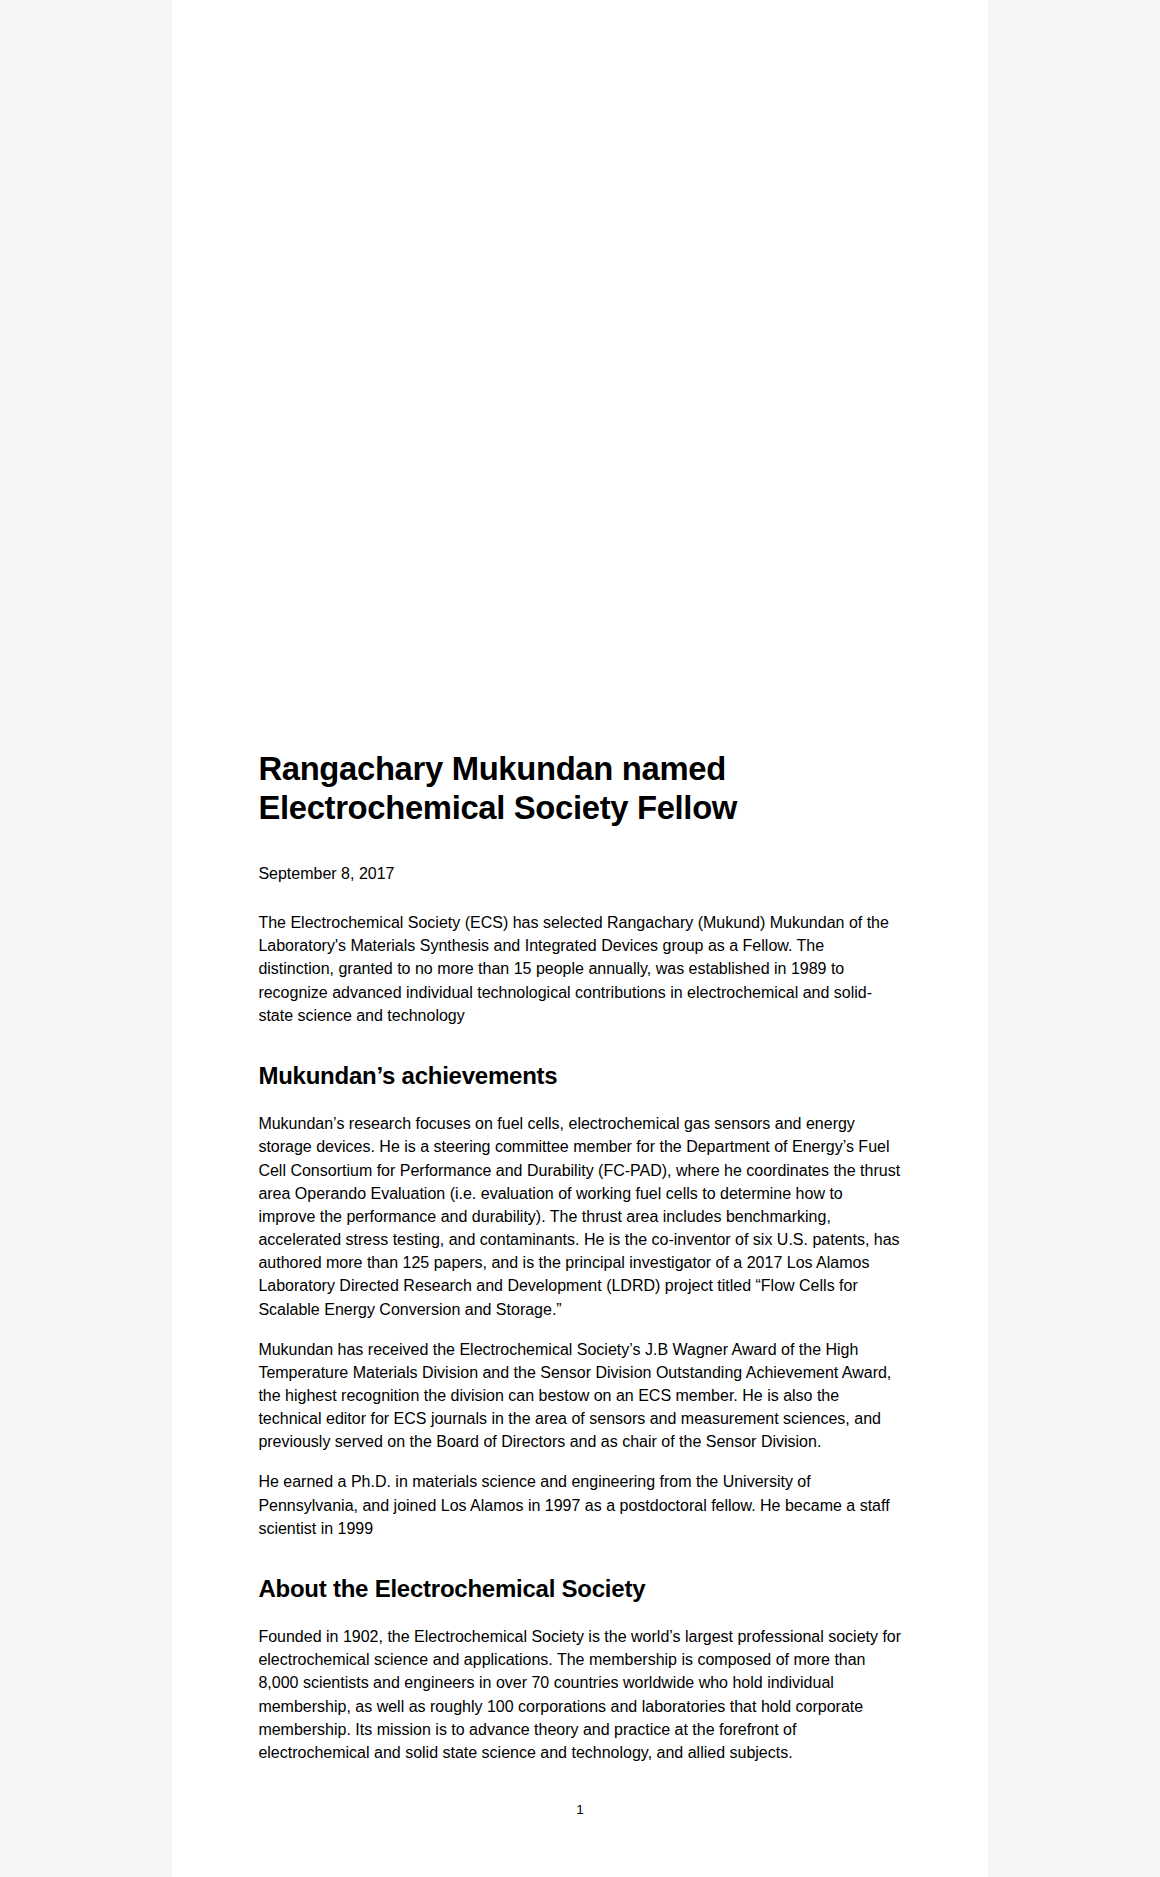Rangachary Mukundan named
Electrochemical Society Fellow
September 8, 2017
The Electrochemical Society (ECS) has selected Rangachary (Mukund) Mukundan of the Laboratory's Materials Synthesis and Integrated Devices group as a Fellow. The distinction, granted to no more than 15 people annually, was established in 1989 to recognize advanced individual technological contributions in electrochemical and solid-state science and technology
Mukundan’s achievements
Mukundan’s research focuses on fuel cells, electrochemical gas sensors and energy storage devices. He is a steering committee member for the Department of Energy’s Fuel Cell Consortium for Performance and Durability (FC-PAD), where he coordinates the thrust area Operando Evaluation (i.e. evaluation of working fuel cells to determine how to improve the performance and durability). The thrust area includes benchmarking, accelerated stress testing, and contaminants. He is the co-inventor of six U.S. patents, has authored more than 125 papers, and is the principal investigator of a 2017 Los Alamos Laboratory Directed Research and Development (LDRD) project titled “Flow Cells for Scalable Energy Conversion and Storage.”
Mukundan has received the Electrochemical Society’s J.B Wagner Award of the High Temperature Materials Division and the Sensor Division Outstanding Achievement Award, the highest recognition the division can bestow on an ECS member. He is also the technical editor for ECS journals in the area of sensors and measurement sciences, and previously served on the Board of Directors and as chair of the Sensor Division.
He earned a Ph.D. in materials science and engineering from the University of Pennsylvania, and joined Los Alamos in 1997 as a postdoctoral fellow. He became a staff scientist in 1999
About the Electrochemical Society
Founded in 1902, the Electrochemical Society is the world’s largest professional society for electrochemical science and applications. The membership is composed of more than 8,000 scientists and engineers in over 70 countries worldwide who hold individual membership, as well as roughly 100 corporations and laboratories that hold corporate membership. Its mission is to advance theory and practice at the forefront of electrochemical and solid state science and technology, and allied subjects.
1